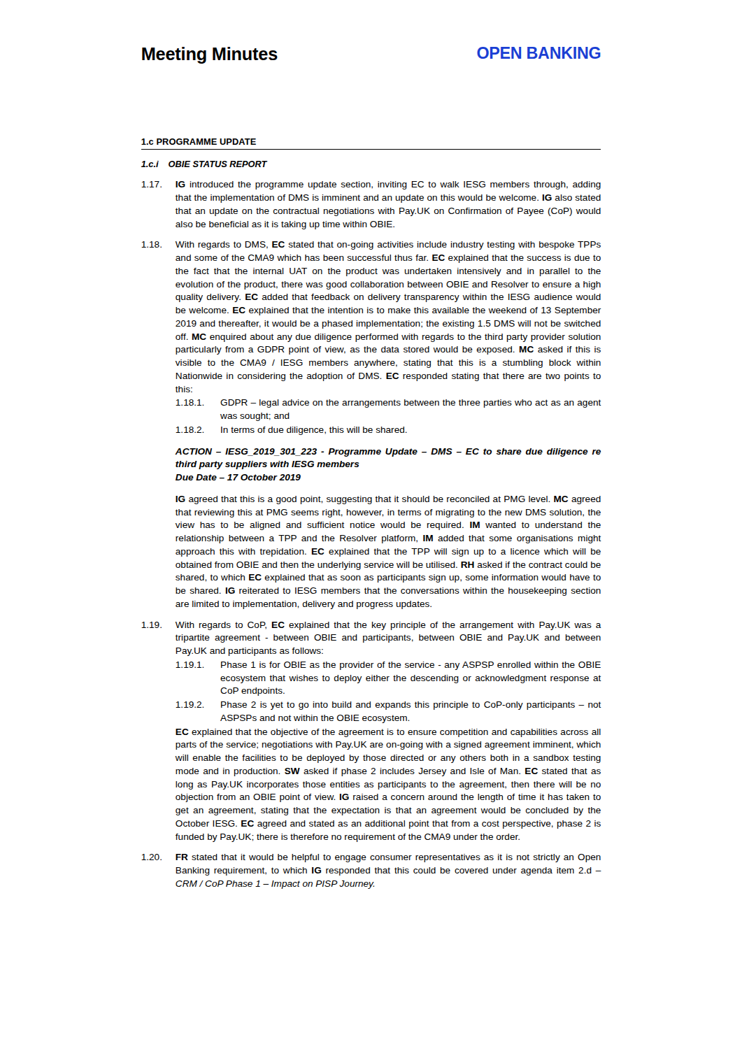Meeting Minutes
OPEN BANKING
1.c PROGRAMME UPDATE
1.c.i OBIE STATUS REPORT
1.17.
IG introduced the programme update section, inviting EC to walk IESG members through, adding that the implementation of DMS is imminent and an update on this would be welcome. IG also stated that an update on the contractual negotiations with Pay.UK on Confirmation of Payee (CoP) would also be beneficial as it is taking up time within OBIE.
1.18.
With regards to DMS, EC stated that on-going activities include industry testing with bespoke TPPs and some of the CMA9 which has been successful thus far. EC explained that the success is due to the fact that the internal UAT on the product was undertaken intensively and in parallel to the evolution of the product, there was good collaboration between OBIE and Resolver to ensure a high quality delivery. EC added that feedback on delivery transparency within the IESG audience would be welcome. EC explained that the intention is to make this available the weekend of 13 September 2019 and thereafter, it would be a phased implementation; the existing 1.5 DMS will not be switched off. MC enquired about any due diligence performed with regards to the third party provider solution particularly from a GDPR point of view, as the data stored would be exposed. MC asked if this is visible to the CMA9 / IESG members anywhere, stating that this is a stumbling block within Nationwide in considering the adoption of DMS. EC responded stating that there are two points to this:
1.18.1.
GDPR – legal advice on the arrangements between the three parties who act as an agent was sought; and
1.18.2.
In terms of due diligence, this will be shared.
ACTION – IESG_2019_301_223 - Programme Update – DMS – EC to share due diligence re third party suppliers with IESG members Due Date – 17 October 2019
IG agreed that this is a good point, suggesting that it should be reconciled at PMG level. MC agreed that reviewing this at PMG seems right, however, in terms of migrating to the new DMS solution, the view has to be aligned and sufficient notice would be required. IM wanted to understand the relationship between a TPP and the Resolver platform, IM added that some organisations might approach this with trepidation. EC explained that the TPP will sign up to a licence which will be obtained from OBIE and then the underlying service will be utilised. RH asked if the contract could be shared, to which EC explained that as soon as participants sign up, some information would have to be shared. IG reiterated to IESG members that the conversations within the housekeeping section are limited to implementation, delivery and progress updates.
1.19.
With regards to CoP, EC explained that the key principle of the arrangement with Pay.UK was a tripartite agreement - between OBIE and participants, between OBIE and Pay.UK and between Pay.UK and participants as follows:
1.19.1.
Phase 1 is for OBIE as the provider of the service - any ASPSP enrolled within the OBIE ecosystem that wishes to deploy either the descending or acknowledgment response at CoP endpoints.
1.19.2.
Phase 2 is yet to go into build and expands this principle to CoP-only participants – not ASPSPs and not within the OBIE ecosystem.
EC explained that the objective of the agreement is to ensure competition and capabilities across all parts of the service; negotiations with Pay.UK are on-going with a signed agreement imminent, which will enable the facilities to be deployed by those directed or any others both in a sandbox testing mode and in production. SW asked if phase 2 includes Jersey and Isle of Man. EC stated that as long as Pay.UK incorporates those entities as participants to the agreement, then there will be no objection from an OBIE point of view. IG raised a concern around the length of time it has taken to get an agreement, stating that the expectation is that an agreement would be concluded by the October IESG. EC agreed and stated as an additional point that from a cost perspective, phase 2 is funded by Pay.UK; there is therefore no requirement of the CMA9 under the order.
1.20.
FR stated that it would be helpful to engage consumer representatives as it is not strictly an Open Banking requirement, to which IG responded that this could be covered under agenda item 2.d – CRM / CoP Phase 1 – Impact on PISP Journey.